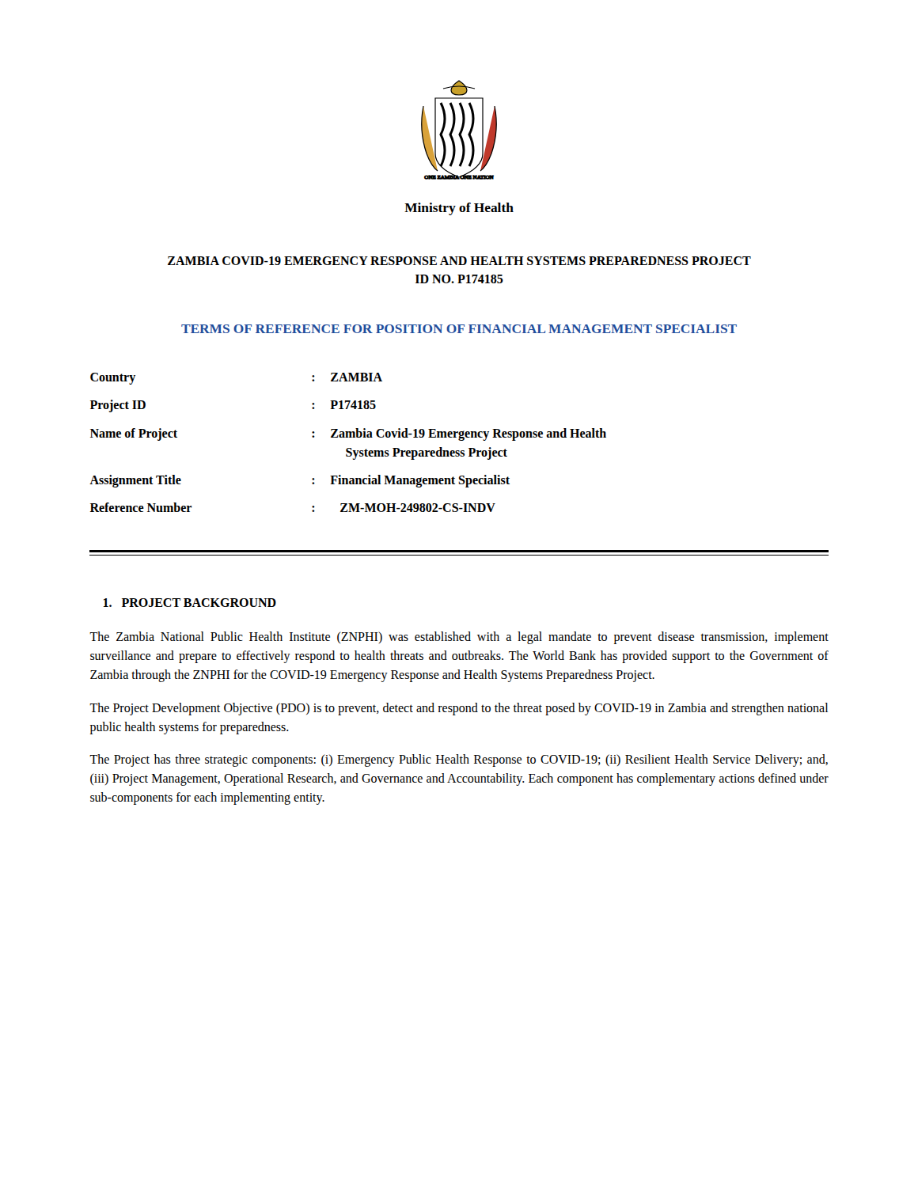Ministry of Health
ZAMBIA COVID-19 EMERGENCY RESPONSE AND HEALTH SYSTEMS PREPAREDNESS PROJECT ID NO. P174185
TERMS OF REFERENCE FOR POSITION OF FINANCIAL MANAGEMENT SPECIALIST
| Country | : | ZAMBIA |
| Project ID | : | P174185 |
| Name of Project | : | Zambia Covid-19 Emergency Response and Health Systems Preparedness Project |
| Assignment Title | : | Financial Management Specialist |
| Reference Number | : | ZM-MOH-249802-CS-INDV |
1. PROJECT BACKGROUND
The Zambia National Public Health Institute (ZNPHI) was established with a legal mandate to prevent disease transmission, implement surveillance and prepare to effectively respond to health threats and outbreaks. The World Bank has provided support to the Government of Zambia through the ZNPHI for the COVID-19 Emergency Response and Health Systems Preparedness Project.
The Project Development Objective (PDO) is to prevent, detect and respond to the threat posed by COVID-19 in Zambia and strengthen national public health systems for preparedness.
The Project has three strategic components: (i) Emergency Public Health Response to COVID-19; (ii) Resilient Health Service Delivery; and, (iii) Project Management, Operational Research, and Governance and Accountability. Each component has complementary actions defined under sub-components for each implementing entity.